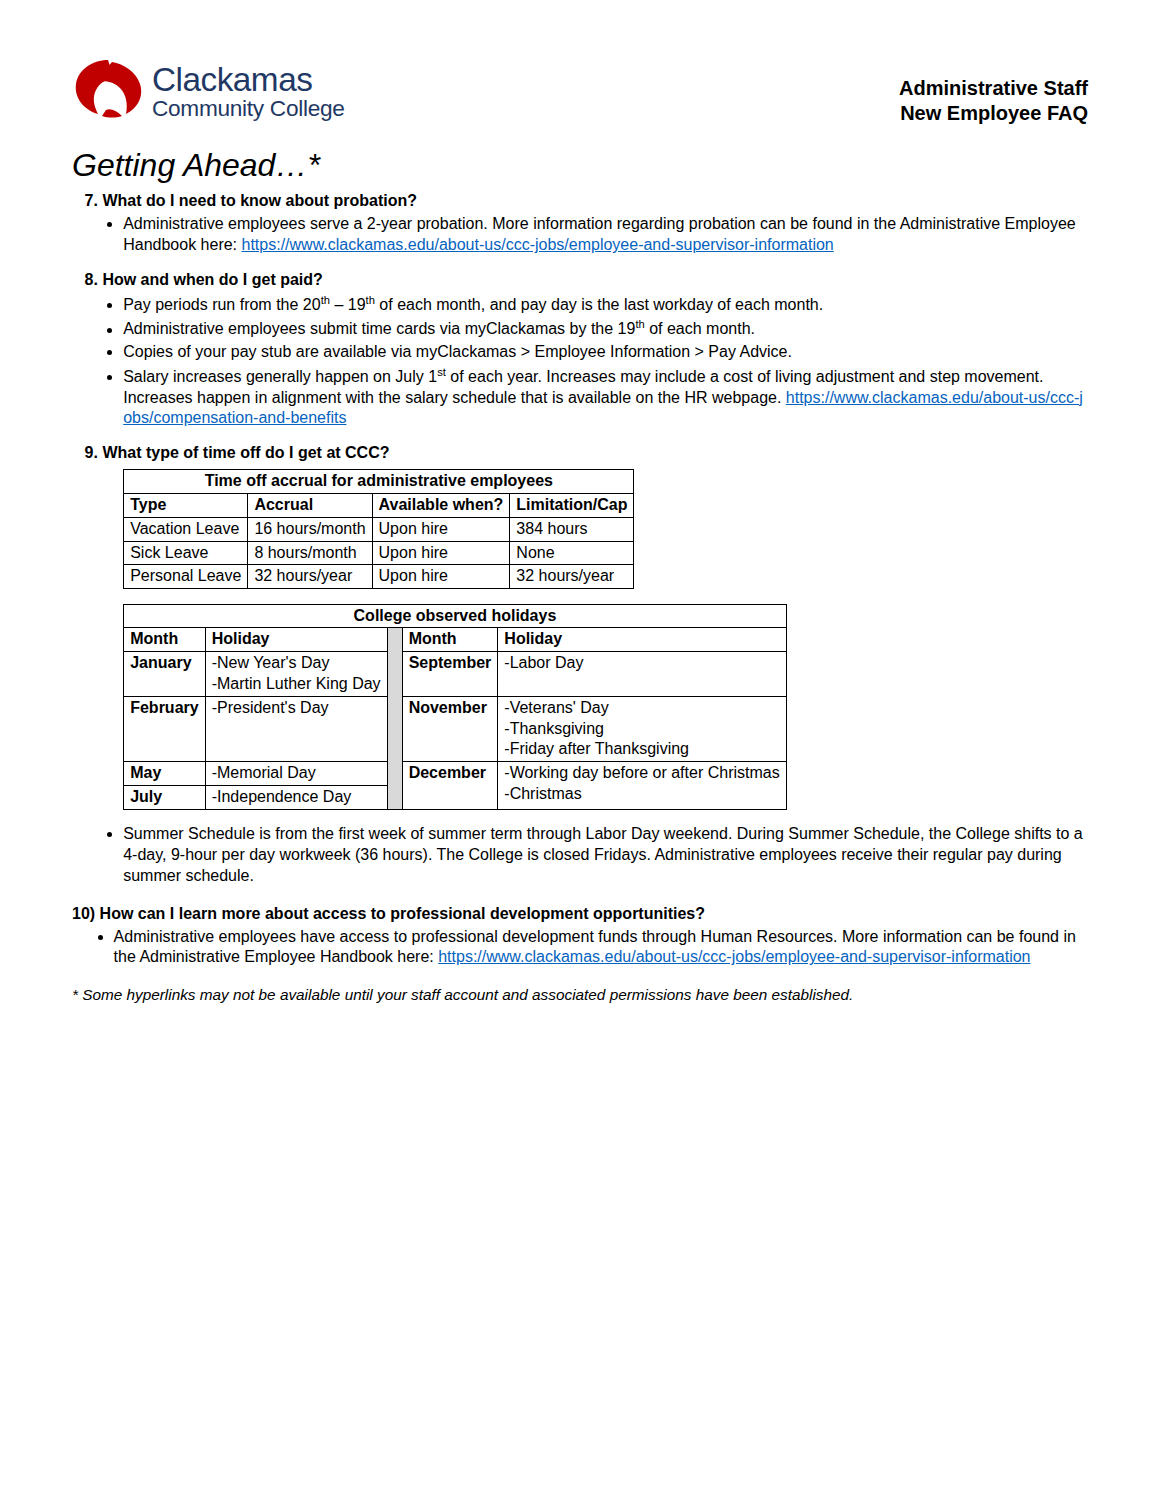Clackamas
Community College
Administrative Staff
New Employee FAQ
Getting Ahead…*
What do I need to know about probation?
Administrative employees serve a 2-year probation. More information regarding probation can be found in the Administrative Employee Handbook here: https://www.clackamas.edu/about-us/ccc-jobs/employee-and-supervisor-information
How and when do I get paid?
Pay periods run from the 20th – 19th of each month, and pay day is the last workday of each month.
Administrative employees submit time cards via myClackamas by the 19th of each month.
Copies of your pay stub are available via myClackamas > Employee Information > Pay Advice.
Salary increases generally happen on July 1st of each year. Increases may include a cost of living adjustment and step movement. Increases happen in alignment with the salary schedule that is available on the HR webpage. https://www.clackamas.edu/about-us/ccc-jobs/compensation-and-benefits
What type of time off do I get at CCC?
| Time off accrual for administrative employees |
| Type | Accrual | Available when? | Limitation/Cap |
| Vacation Leave | 16 hours/month | Upon hire | 384 hours |
| Sick Leave | 8 hours/month | Upon hire | None |
| Personal Leave | 32 hours/year | Upon hire | 32 hours/year |
| College observed holidays |
| Month | Holiday | | Month | Holiday |
| January | -New Year's Day -Martin Luther King Day | | September | -Labor Day |
| February | -President's Day | | November | -Veterans' Day -Thanksgiving -Friday after Thanksgiving |
| May | -Memorial Day | | December | -Working day before or after Christmas -Christmas |
| July | -Independence Day | |
Summer Schedule is from the first week of summer term through Labor Day weekend. During Summer Schedule, the College shifts to a 4-day, 9-hour per day workweek (36 hours). The College is closed Fridays. Administrative employees receive their regular pay during summer schedule.
10) How can I learn more about access to professional development opportunities?
Administrative employees have access to professional development funds through Human Resources. More information can be found in the Administrative Employee Handbook here: https://www.clackamas.edu/about-us/ccc-jobs/employee-and-supervisor-information
* Some hyperlinks may not be available until your staff account and associated permissions have been established.